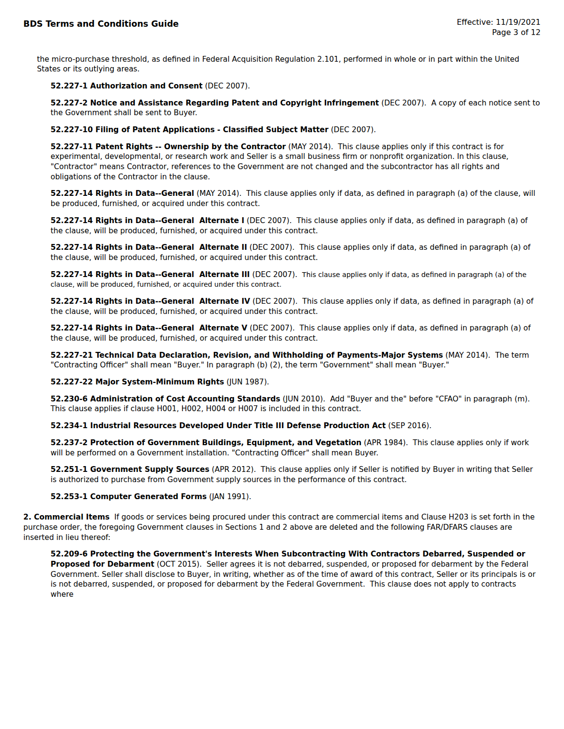BDS Terms and Conditions Guide
Effective: 11/19/2021
Page 3 of 12
the micro-purchase threshold, as defined in Federal Acquisition Regulation 2.101, performed in whole or in part within the United States or its outlying areas.
52.227-1 Authorization and Consent (DEC 2007).
52.227-2 Notice and Assistance Regarding Patent and Copyright Infringement (DEC 2007). A copy of each notice sent to the Government shall be sent to Buyer.
52.227-10 Filing of Patent Applications - Classified Subject Matter (DEC 2007).
52.227-11 Patent Rights -- Ownership by the Contractor (MAY 2014). This clause applies only if this contract is for experimental, developmental, or research work and Seller is a small business firm or nonprofit organization. In this clause, "Contractor" means Contractor, references to the Government are not changed and the subcontractor has all rights and obligations of the Contractor in the clause.
52.227-14 Rights in Data--General (MAY 2014). This clause applies only if data, as defined in paragraph (a) of the clause, will be produced, furnished, or acquired under this contract.
52.227-14 Rights in Data--General Alternate I (DEC 2007). This clause applies only if data, as defined in paragraph (a) of the clause, will be produced, furnished, or acquired under this contract.
52.227-14 Rights in Data--General Alternate II (DEC 2007). This clause applies only if data, as defined in paragraph (a) of the clause, will be produced, furnished, or acquired under this contract.
52.227-14 Rights in Data--General Alternate III (DEC 2007). This clause applies only if data, as defined in paragraph (a) of the clause, will be produced, furnished, or acquired under this contract.
52.227-14 Rights in Data--General Alternate IV (DEC 2007). This clause applies only if data, as defined in paragraph (a) of the clause, will be produced, furnished, or acquired under this contract.
52.227-14 Rights in Data--General Alternate V (DEC 2007). This clause applies only if data, as defined in paragraph (a) of the clause, will be produced, furnished, or acquired under this contract.
52.227-21 Technical Data Declaration, Revision, and Withholding of Payments-Major Systems (MAY 2014). The term "Contracting Officer" shall mean "Buyer." In paragraph (b) (2), the term "Government" shall mean "Buyer."
52.227-22 Major System-Minimum Rights (JUN 1987).
52.230-6 Administration of Cost Accounting Standards (JUN 2010). Add "Buyer and the" before "CFAO" in paragraph (m). This clause applies if clause H001, H002, H004 or H007 is included in this contract.
52.234-1 Industrial Resources Developed Under Title III Defense Production Act (SEP 2016).
52.237-2 Protection of Government Buildings, Equipment, and Vegetation (APR 1984). This clause applies only if work will be performed on a Government installation. "Contracting Officer" shall mean Buyer.
52.251-1 Government Supply Sources (APR 2012). This clause applies only if Seller is notified by Buyer in writing that Seller is authorized to purchase from Government supply sources in the performance of this contract.
52.253-1 Computer Generated Forms (JAN 1991).
2. Commercial Items If goods or services being procured under this contract are commercial items and Clause H203 is set forth in the purchase order, the foregoing Government clauses in Sections 1 and 2 above are deleted and the following FAR/DFARS clauses are inserted in lieu thereof:
52.209-6 Protecting the Government's Interests When Subcontracting With Contractors Debarred, Suspended or Proposed for Debarment (OCT 2015). Seller agrees it is not debarred, suspended, or proposed for debarment by the Federal Government. Seller shall disclose to Buyer, in writing, whether as of the time of award of this contract, Seller or its principals is or is not debarred, suspended, or proposed for debarment by the Federal Government. This clause does not apply to contracts where